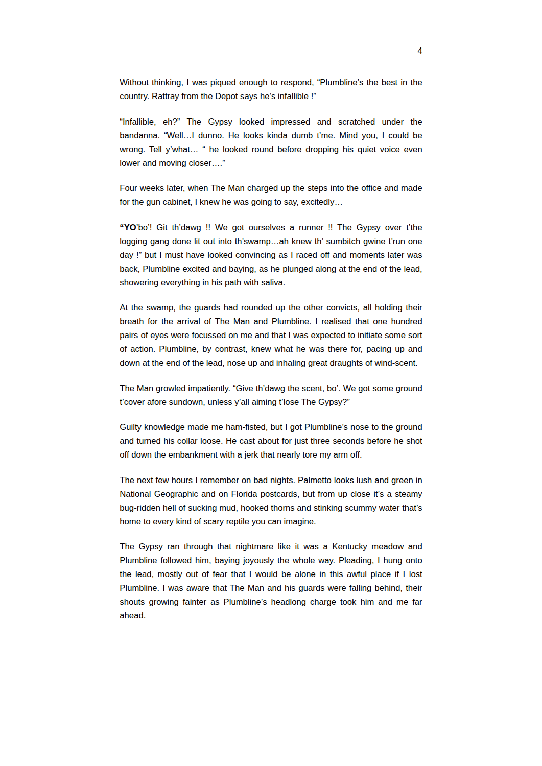4
Without thinking, I was piqued enough to respond, “Plumbline’s the best in the country. Rattray from the Depot says he’s infallible !”
“Infallible, eh?” The Gypsy looked impressed and scratched under the bandanna. “Well…I dunno. He looks kinda dumb t’me. Mind you, I could be wrong. Tell y’what… “ he looked round before dropping his quiet voice even lower and moving closer….”
Four weeks later, when The Man charged up the steps into the office and made for the gun cabinet, I knew he was going to say, excitedly…
“YO’bo’! Git th’dawg !! We got ourselves a runner !! The Gypsy over t’the logging gang done lit out into th’swamp…ah knew th’ sumbitch gwine t’run one day !” but I must have looked convincing as I raced off and moments later was back, Plumbline excited and baying, as he plunged along at the end of the lead, showering everything in his path with saliva.
At the swamp, the guards had rounded up the other convicts, all holding their breath for the arrival of The Man and Plumbline. I realised that one hundred pairs of eyes were focussed on me and that I was expected to initiate some sort of action. Plumbline, by contrast, knew what he was there for, pacing up and down at the end of the lead, nose up and inhaling great draughts of wind-scent.
The Man growled impatiently. “Give th’dawg the scent, bo’. We got some ground t’cover afore sundown, unless y’all aiming t’lose The Gypsy?”
Guilty knowledge made me ham-fisted, but I got Plumbline’s nose to the ground and turned his collar loose. He cast about for just three seconds before he shot off down the embankment with a jerk that nearly tore my arm off.
The next few hours I remember on bad nights. Palmetto looks lush and green in National Geographic and on Florida postcards, but from up close it’s a steamy bug-ridden hell of sucking mud, hooked thorns and stinking scummy water that’s home to every kind of scary reptile you can imagine.
The Gypsy ran through that nightmare like it was a Kentucky meadow and Plumbline followed him, baying joyously the whole way. Pleading, I hung onto the lead, mostly out of fear that I would be alone in this awful place if I lost Plumbline. I was aware that The Man and his guards were falling behind, their shouts growing fainter as Plumbline’s headlong charge took him and me far ahead.